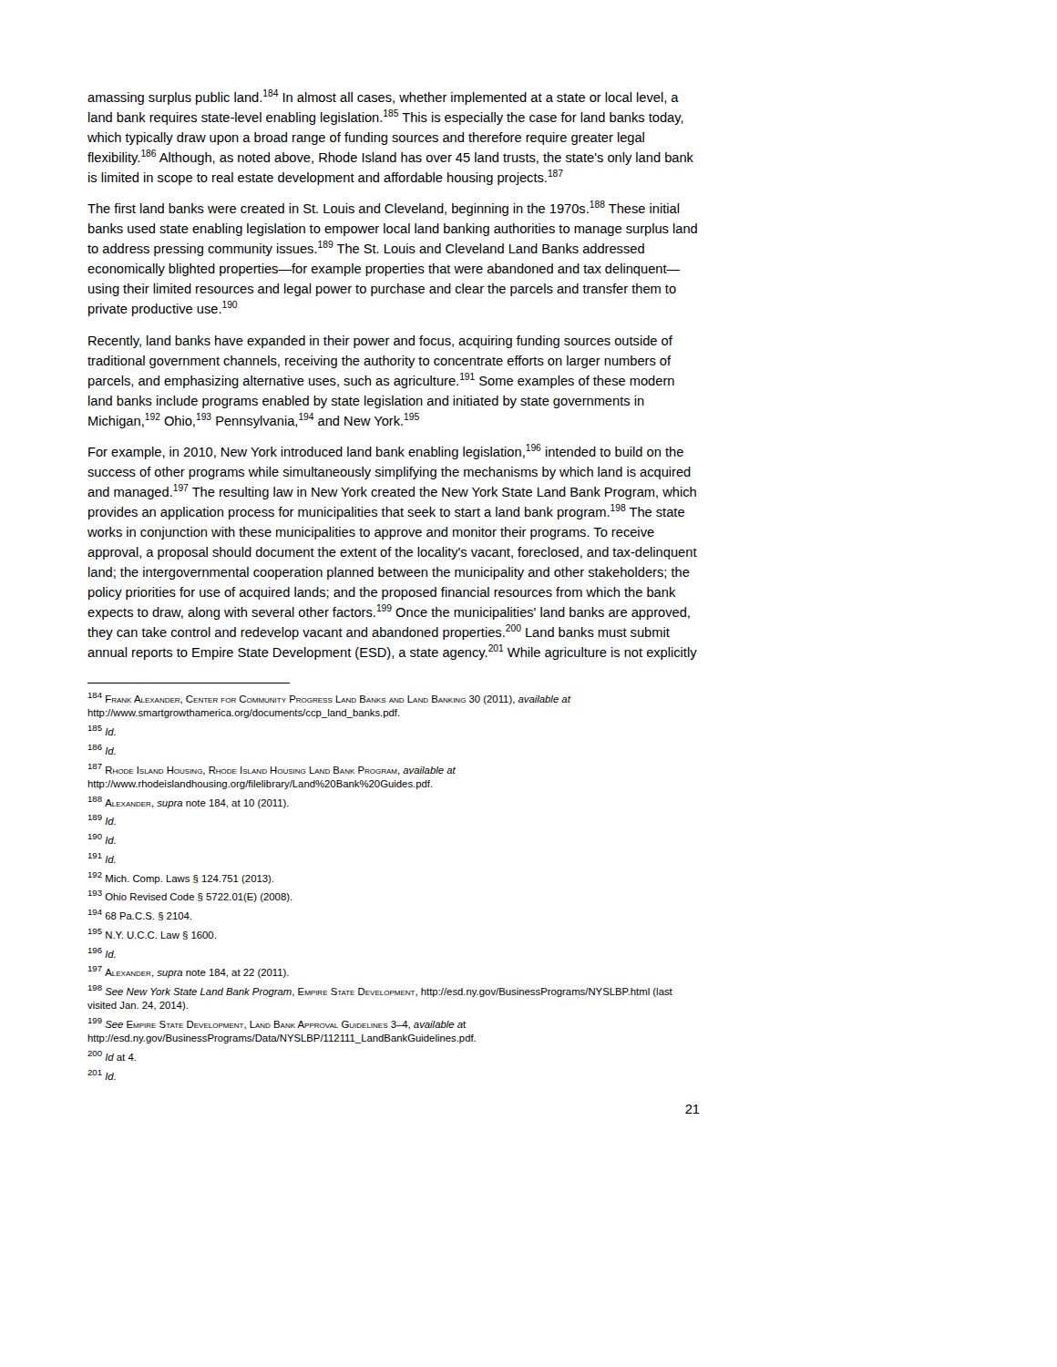amassing surplus public land.184 In almost all cases, whether implemented at a state or local level, a land bank requires state-level enabling legislation.185 This is especially the case for land banks today, which typically draw upon a broad range of funding sources and therefore require greater legal flexibility.186 Although, as noted above, Rhode Island has over 45 land trusts, the state's only land bank is limited in scope to real estate development and affordable housing projects.187
The first land banks were created in St. Louis and Cleveland, beginning in the 1970s.188 These initial banks used state enabling legislation to empower local land banking authorities to manage surplus land to address pressing community issues.189 The St. Louis and Cleveland Land Banks addressed economically blighted properties—for example properties that were abandoned and tax delinquent—using their limited resources and legal power to purchase and clear the parcels and transfer them to private productive use.190
Recently, land banks have expanded in their power and focus, acquiring funding sources outside of traditional government channels, receiving the authority to concentrate efforts on larger numbers of parcels, and emphasizing alternative uses, such as agriculture.191 Some examples of these modern land banks include programs enabled by state legislation and initiated by state governments in Michigan,192 Ohio,193 Pennsylvania,194 and New York.195
For example, in 2010, New York introduced land bank enabling legislation,196 intended to build on the success of other programs while simultaneously simplifying the mechanisms by which land is acquired and managed.197 The resulting law in New York created the New York State Land Bank Program, which provides an application process for municipalities that seek to start a land bank program.198 The state works in conjunction with these municipalities to approve and monitor their programs. To receive approval, a proposal should document the extent of the locality's vacant, foreclosed, and tax-delinquent land; the intergovernmental cooperation planned between the municipality and other stakeholders; the policy priorities for use of acquired lands; and the proposed financial resources from which the bank expects to draw, along with several other factors.199 Once the municipalities' land banks are approved, they can take control and redevelop vacant and abandoned properties.200 Land banks must submit annual reports to Empire State Development (ESD), a state agency.201 While agriculture is not explicitly
184 Frank Alexander, Center for Community Progress Land Banks and Land Banking 30 (2011), available at http://www.smartgrowthamerica.org/documents/ccp_land_banks.pdf.
185 Id.
186 Id.
187 Rhode Island Housing, Rhode Island Housing Land Bank Program, available at http://www.rhodeislandhousing.org/filelibrary/Land%20Bank%20Guides.pdf.
188 Alexander, supra note 184, at 10 (2011).
189 Id.
190 Id.
191 Id.
192 Mich. Comp. Laws § 124.751 (2013).
193 Ohio Revised Code § 5722.01(E) (2008).
194 68 Pa.C.S. § 2104.
195 N.Y. U.C.C. Law § 1600.
196 Id.
197 Alexander, supra note 184, at 22 (2011).
198 See New York State Land Bank Program, Empire State Development, http://esd.ny.gov/BusinessPrograms/NYSLBP.html (last visited Jan. 24, 2014).
199 See Empire State Development, Land Bank Approval Guidelines 3–4, available at http://esd.ny.gov/BusinessPrograms/Data/NYSLBP/112111_LandBankGuidelines.pdf.
200 Id at 4.
201 Id.
21